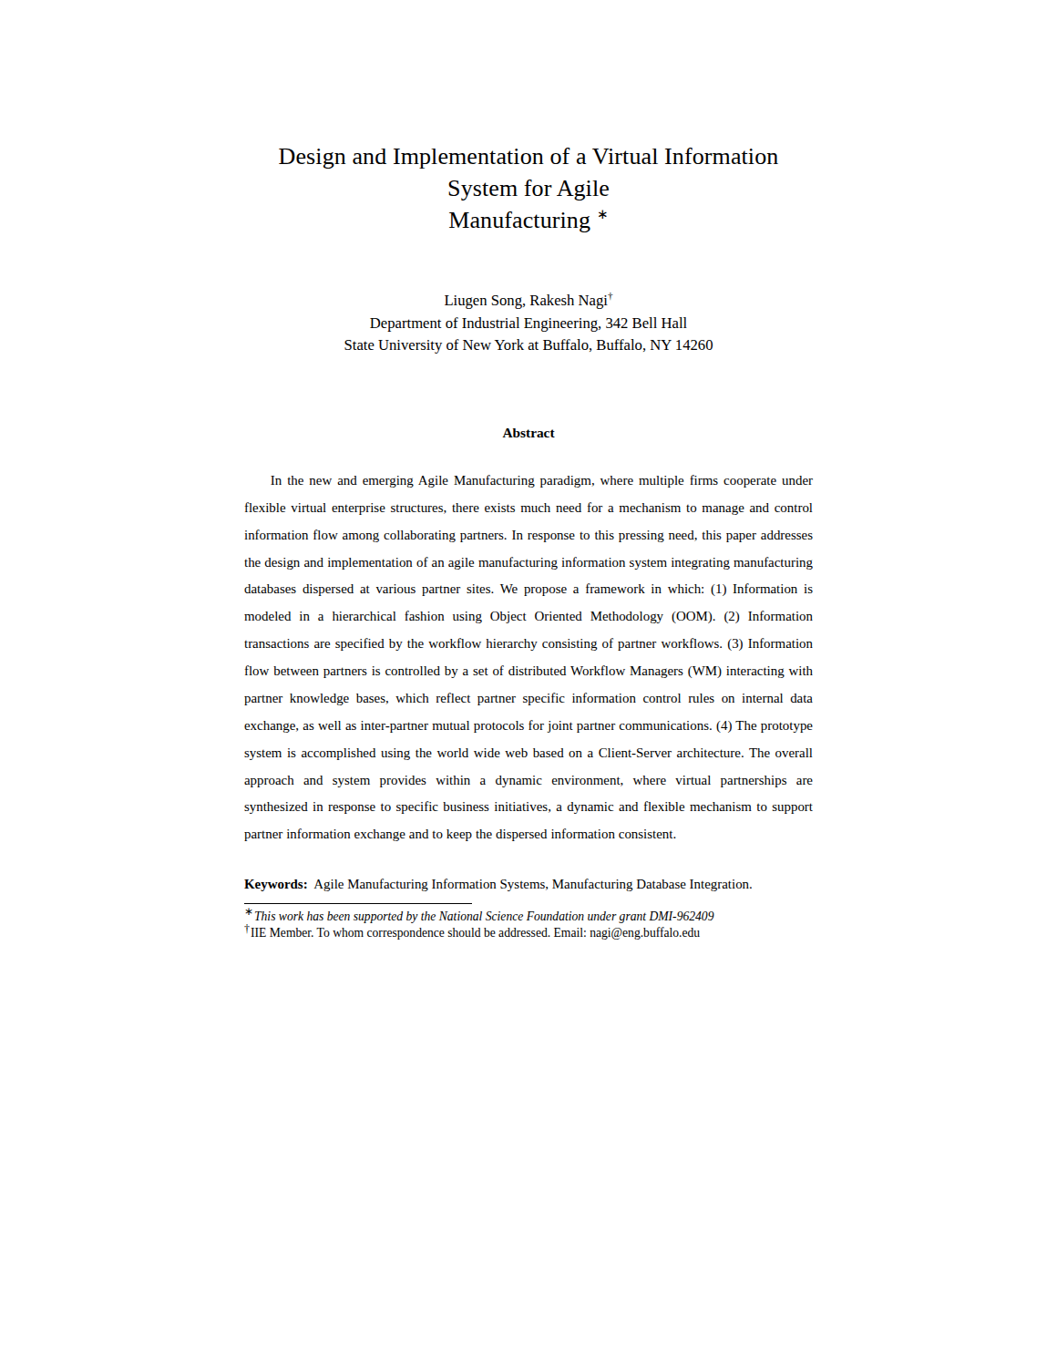Design and Implementation of a Virtual Information System for Agile
Manufacturing ∗
Liugen Song, Rakesh Nagi†
Department of Industrial Engineering, 342 Bell Hall
State University of New York at Buffalo, Buffalo, NY 14260
Abstract
In the new and emerging Agile Manufacturing paradigm, where multiple firms cooperate under flexible virtual enterprise structures, there exists much need for a mechanism to manage and control information flow among collaborating partners. In response to this pressing need, this paper addresses the design and implementation of an agile manufacturing information system integrating manufacturing databases dispersed at various partner sites. We propose a framework in which: (1) Information is modeled in a hierarchical fashion using Object Oriented Methodology (OOM). (2) Information transactions are specified by the workflow hierarchy consisting of partner workflows. (3) Information flow between partners is controlled by a set of distributed Workflow Managers (WM) interacting with partner knowledge bases, which reflect partner specific information control rules on internal data exchange, as well as inter-partner mutual protocols for joint partner communications. (4) The prototype system is accomplished using the world wide web based on a Client-Server architecture. The overall approach and system provides within a dynamic environment, where virtual partnerships are synthesized in response to specific business initiatives, a dynamic and flexible mechanism to support partner information exchange and to keep the dispersed information consistent.
Keywords: Agile Manufacturing Information Systems, Manufacturing Database Integration.
∗This work has been supported by the National Science Foundation under grant DMI-962409
†IIE Member. To whom correspondence should be addressed. Email: nagi@eng.buffalo.edu